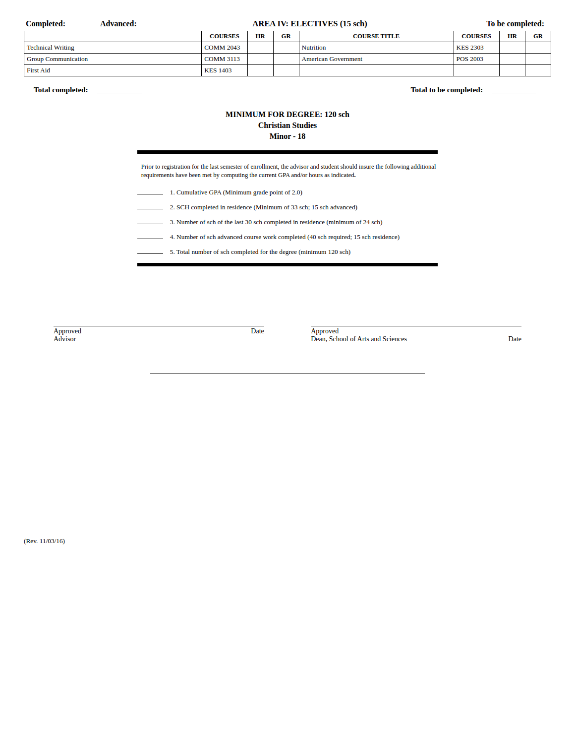Completed:
Advanced:
AREA IV: ELECTIVES (15 sch)
To be completed:
| | COURSES | HR | GR | COURSE TITLE | COURSES | HR | GR |
| --- | --- | --- | --- | --- | --- | --- | --- |
| Technical Writing | COMM 2043 | | | Nutrition | KES 2303 | | |
| Group Communication | COMM 3113 | | | American Government | POS 2003 | | |
| First Aid | KES 1403 | | | | | | |
Total completed:
Total to be completed:
MINIMUM FOR DEGREE: 120 sch
Christian Studies
Minor - 18
Prior to registration for the last semester of enrollment, the advisor and student should insure the following additional requirements have been met by computing the current GPA and/or hours as indicated.
1. Cumulative GPA (Minimum grade point of 2.0)
2. SCH completed in residence (Minimum of 33 sch; 15 sch advanced)
3. Number of sch of the last 30 sch completed in residence (minimum of 24 sch)
4. Number of sch advanced course work completed (40 sch required; 15 sch residence)
5. Total number of sch completed for the degree (minimum 120 sch)
Approved Date
Advisor
Approved
Dean, School of Arts and Sciences Date
(Rev. 11/03/16)